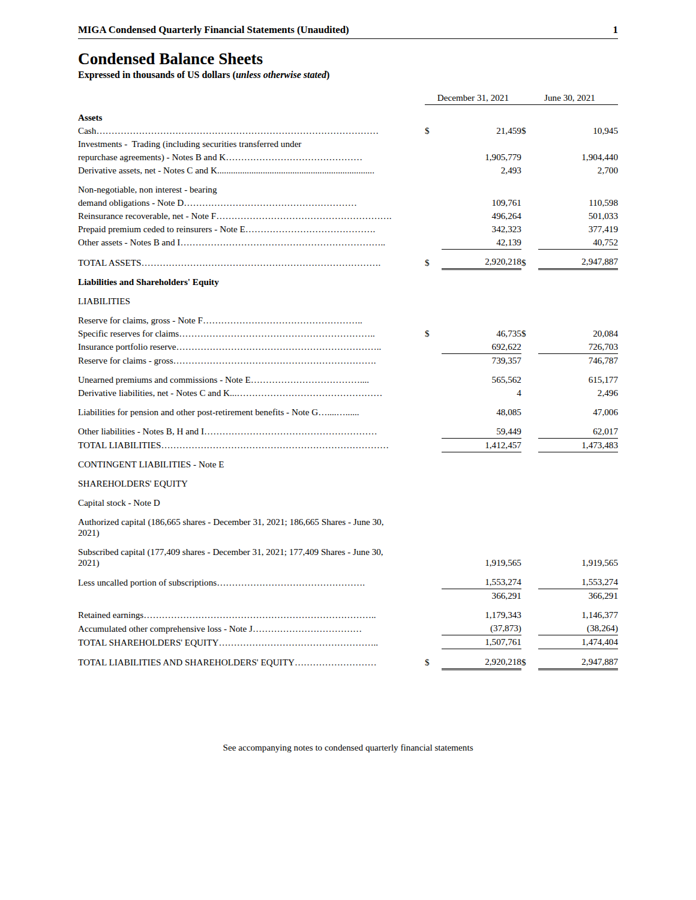MIGA Condensed Quarterly Financial Statements (Unaudited) 1
Condensed Balance Sheets
Expressed in thousands of US dollars (unless otherwise stated)
| | | December 31, 2021 | June 30, 2021 |
| Assets | | | | | |
| Cash………………………………………………………………………………… | | $ | 21,459 | $ | 10,945 |
| Investments - Trading (including securities transferred under | | | | | |
| repurchase agreements) - Notes B and K……………………………………… | | | 1,905,779 | | 1,904,440 |
| Derivative assets, net - Notes C and K..................................................................... | | | 2,493 | | 2,700 |
| Non-negotiable, non interest - bearing | | | | | |
| demand obligations - Note D………………………………………………… | | | 109,761 | | 110,598 |
| Reinsurance recoverable, net - Note F…………………………………………………. | | | 496,264 | | 501,033 |
| Prepaid premium ceded to reinsurers - Note E……………………………………. | | | 342,323 | | 377,419 |
| Other assets - Notes B and I………………………………………………………….. | | | 42,139 | | 40,752 |
| TOTAL ASSETS……………………………………………………………………. | | $ | 2,920,218 | $ | 2,947,887 |
| Liabilities and Shareholders' Equity | | | | | |
| LIABILITIES | | | | | |
| Reserve for claims, gross - Note F…………………………………………….. | | | | | |
| Specific reserves for claims……………………………………………………….. | | $ | 46,735 | $ | 20,084 |
| Insurance portfolio reserve………………………………………………………….. | | | 692,622 | | 726,703 |
| Reserve for claims - gross…………………………………………………………. | | | 739,357 | | 746,787 |
| Unearned premiums and commissions - Note E……………………………….... | | | 565,562 | | 615,177 |
| Derivative liabilities, net - Notes C and K...………………………………………… | | | 4 | | 2,496 |
| Liabilities for pension and other post-retirement benefits - Note G…....…...... | | | 48,085 | | 47,006 |
| Other liabilities - Notes B, H and I………………………………………………… | | | 59,449 | | 62,017 |
| TOTAL LIABILITIES………………………………………………………………… | | | 1,412,457 | | 1,473,483 |
| CONTINGENT LIABILITIES - Note E | | | | | |
| SHAREHOLDERS' EQUITY | | | | | |
| Capital stock - Note D | | | | | |
| Authorized capital (186,665 shares - December 31, 2021; 186,665 Shares - June 30, 2021) | | | | | |
| Subscribed capital (177,409 shares - December 31, 2021; 177,409 Shares - June 30, 2021) | | | 1,919,565 | | 1,919,565 |
| Less uncalled portion of subscriptions…………………………………………. | | | 1,553,274 | | 1,553,274 |
| | | | 366,291 | | 366,291 |
| Retained earnings………………………………………………………………….. | | | 1,179,343 | | 1,146,377 |
| Accumulated other comprehensive loss - Note J……………………………… | | | (37,873) | | (38,264) |
| TOTAL SHAREHOLDERS' EQUITY…………………………………………….. | | | 1,507,761 | | 1,474,404 |
| TOTAL LIABILITIES AND SHAREHOLDERS' EQUITY……………………… | | $ | 2,920,218 | $ | 2,947,887 |
See accompanying notes to condensed quarterly financial statements